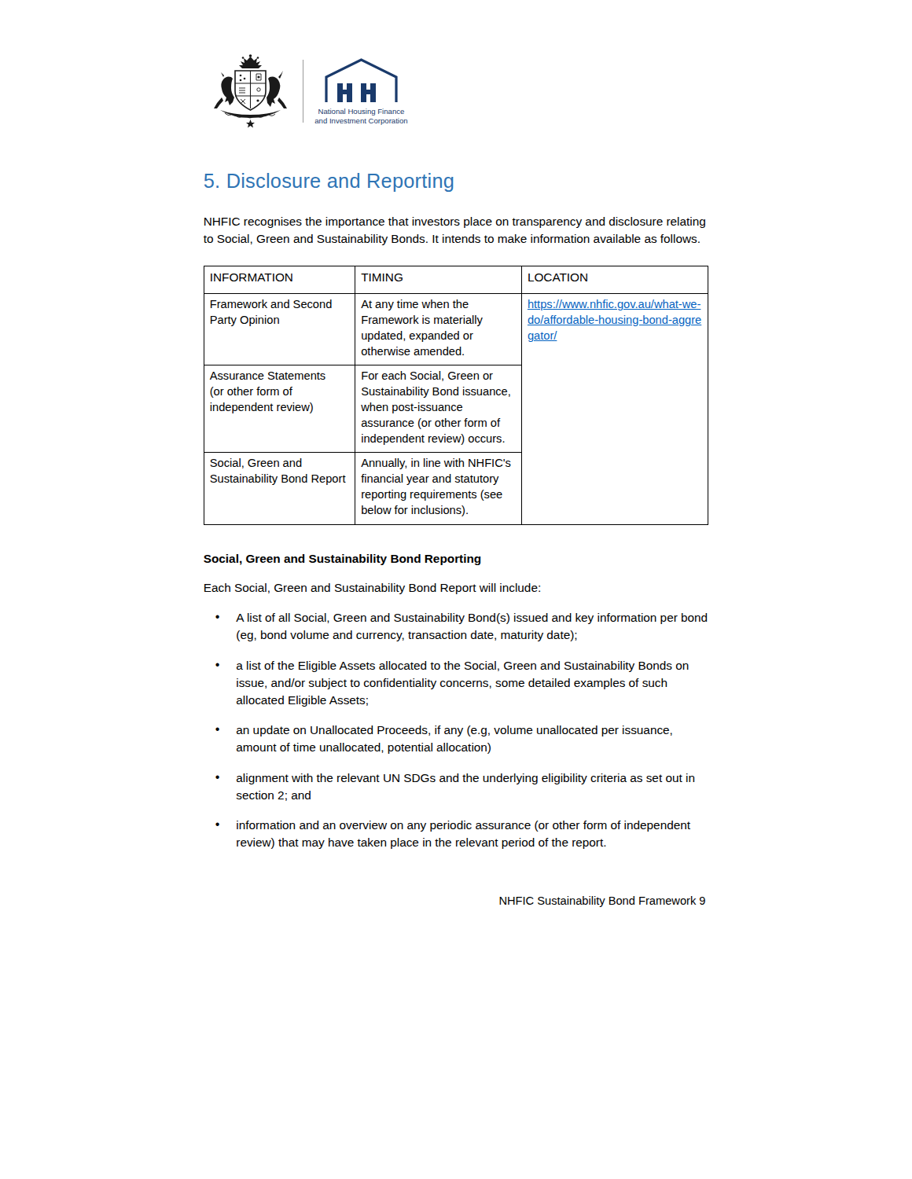National Housing Finance
and Investment Corporation
5. Disclosure and Reporting
NHFIC recognises the importance that investors place on transparency and disclosure relating to Social, Green and Sustainability Bonds. It intends to make information available as follows.
| INFORMATION | TIMING | LOCATION |
| --- | --- | --- |
| Framework and Second Party Opinion | At any time when the Framework is materially updated, expanded or otherwise amended. | https://www.nhfic.gov.au/what-we-do/affordable-housing-bond-aggregator/ |
| Assurance Statements (or other form of independent review) | For each Social, Green or Sustainability Bond issuance, when post-issuance assurance (or other form of independent review) occurs. |
| Social, Green and Sustainability Bond Report | Annually, in line with NHFIC's financial year and statutory reporting requirements (see below for inclusions). |
Social, Green and Sustainability Bond Reporting
Each Social, Green and Sustainability Bond Report will include:
A list of all Social, Green and Sustainability Bond(s) issued and key information per bond (eg, bond volume and currency, transaction date, maturity date);
a list of the Eligible Assets allocated to the Social, Green and Sustainability Bonds on issue, and/or subject to confidentiality concerns, some detailed examples of such allocated Eligible Assets;
an update on Unallocated Proceeds, if any (e.g, volume unallocated per issuance, amount of time unallocated, potential allocation)
alignment with the relevant UN SDGs and the underlying eligibility criteria as set out in section 2; and
information and an overview on any periodic assurance (or other form of independent review) that may have taken place in the relevant period of the report.
NHFIC Sustainability Bond Framework 9